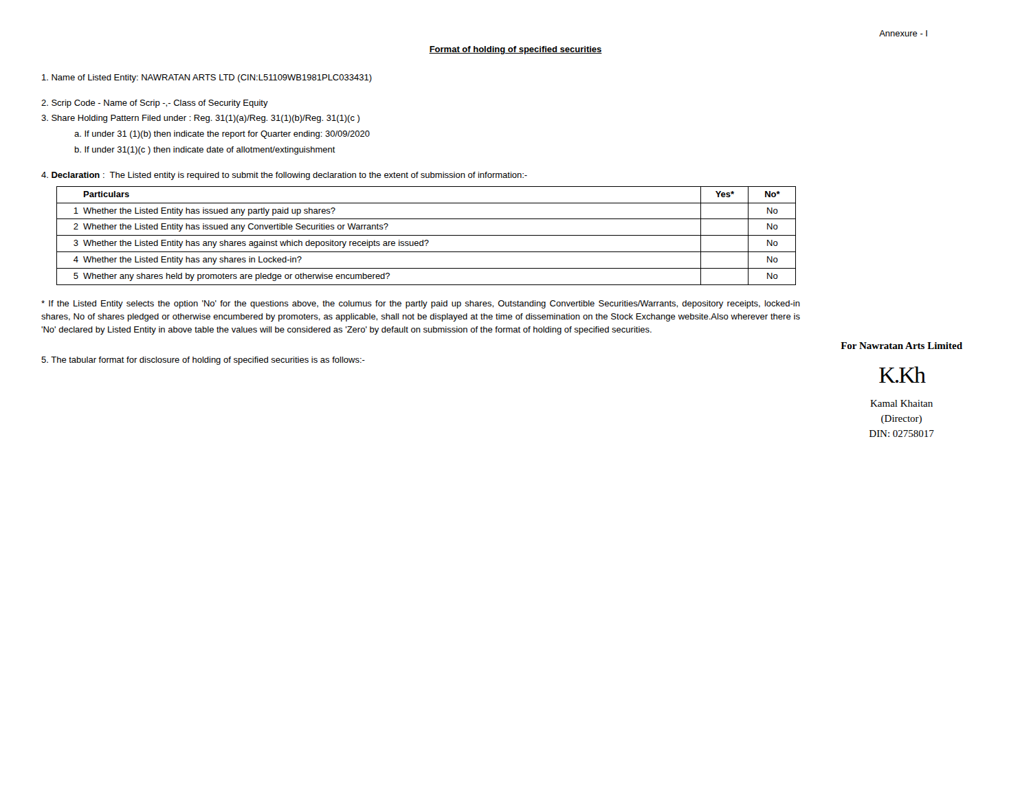Annexure - I
Format of holding of specified securities
1. Name of Listed Entity: NAWRATAN ARTS LTD (CIN:L51109WB1981PLC033431)
2. Scrip Code - Name of Scrip -,- Class of Security Equity
3. Share Holding Pattern Filed under : Reg. 31(1)(a)/Reg. 31(1)(b)/Reg. 31(1)(c )
a. If under 31 (1)(b) then indicate the report for Quarter ending: 30/09/2020
b. If under 31(1)(c ) then indicate date of allotment/extinguishment
4. Declaration : The Listed entity is required to submit the following declaration to the extent of submission of information:-
| | Particulars | Yes* | No* |
| --- | --- | --- | --- |
| 1 | Whether the Listed Entity has issued any partly paid up shares? | | No |
| 2 | Whether the Listed Entity has issued any Convertible Securities or Warrants? | | No |
| 3 | Whether the Listed Entity has any shares against which depository receipts are issued? | | No |
| 4 | Whether the Listed Entity has any shares in Locked-in? | | No |
| 5 | Whether any shares held by promoters are pledge or otherwise encumbered? | | No |
* If the Listed Entity selects the option 'No' for the questions above, the columus for the partly paid up shares, Outstanding Convertible Securities/Warrants, depository receipts, locked-in shares, No of shares pledged or otherwise encumbered by promoters, as applicable, shall not be displayed at the time of dissemination on the Stock Exchange website.Also wherever there is 'No' declared by Listed Entity in above table the values will be considered as 'Zero' by default on submission of the format of holding of specified securities.
For Nawratan Arts Limited
K.Kh
Kamal Khaitan
(Director)
DIN: 02758017
5. The tabular format for disclosure of holding of specified securities is as follows:-